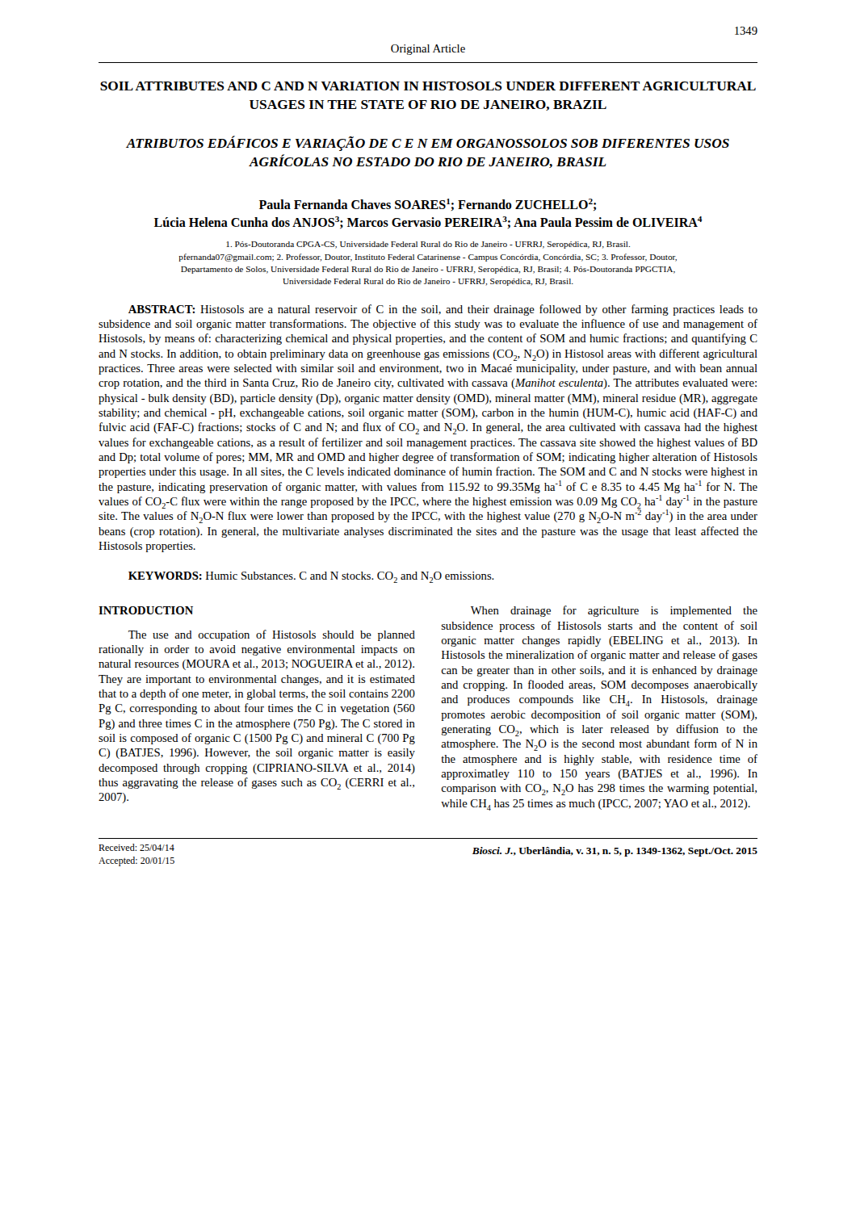1349
Original Article
Soil attributes and C and N variation in Histosols under different agricultural usages in the state of Rio de Janeiro, Brazil
Atributos edáficos e variação de C e N em Organossolos sob diferentes usos agrícolas no estado do Rio de Janeiro, Brasil
Paula Fernanda Chaves SOARES1; Fernando ZUCHELLO2;
Lúcia Helena Cunha dos ANJOS3; Marcos Gervasio PEREIRA3; Ana Paula Pessim de OLIVEIRA4
1. Pós-Doutoranda CPGA-CS, Universidade Federal Rural do Rio de Janeiro - UFRRJ, Seropédica, RJ, Brasil.
pfernanda07@gmail.com; 2. Professor, Doutor, Instituto Federal Catarinense - Campus Concórdia, Concórdia, SC; 3. Professor, Doutor,
Departamento de Solos, Universidade Federal Rural do Rio de Janeiro - UFRRJ, Seropédica, RJ, Brasil; 4. Pós-Doutoranda PPGCTIA,
Universidade Federal Rural do Rio de Janeiro - UFRRJ, Seropédica, RJ, Brasil.
ABSTRACT: Histosols are a natural reservoir of C in the soil, and their drainage followed by other farming practices leads to subsidence and soil organic matter transformations. The objective of this study was to evaluate the influence of use and management of Histosols, by means of: characterizing chemical and physical properties, and the content of SOM and humic fractions; and quantifying C and N stocks. In addition, to obtain preliminary data on greenhouse gas emissions (CO2, N2O) in Histosol areas with different agricultural practices. Three areas were selected with similar soil and environment, two in Macaé municipality, under pasture, and with bean annual crop rotation, and the third in Santa Cruz, Rio de Janeiro city, cultivated with cassava (Manihot esculenta). The attributes evaluated were: physical - bulk density (BD), particle density (Dp), organic matter density (OMD), mineral matter (MM), mineral residue (MR), aggregate stability; and chemical - pH, exchangeable cations, soil organic matter (SOM), carbon in the humin (HUM-C), humic acid (HAF-C) and fulvic acid (FAF-C) fractions; stocks of C and N; and flux of CO2 and N2O. In general, the area cultivated with cassava had the highest values for exchangeable cations, as a result of fertilizer and soil management practices. The cassava site showed the highest values of BD and Dp; total volume of pores; MM, MR and OMD and higher degree of transformation of SOM; indicating higher alteration of Histosols properties under this usage. In all sites, the C levels indicated dominance of humin fraction. The SOM and C and N stocks were highest in the pasture, indicating preservation of organic matter, with values from 115.92 to 99.35Mg ha-1 of C e 8.35 to 4.45 Mg ha-1 for N. The values of CO2-C flux were within the range proposed by the IPCC, where the highest emission was 0.09 Mg CO2 ha-1 day-1 in the pasture site. The values of N2O-N flux were lower than proposed by the IPCC, with the highest value (270 g N2O-N m-2 day-1) in the area under beans (crop rotation). In general, the multivariate analyses discriminated the sites and the pasture was the usage that least affected the Histosols properties.
KEYWORDS: Humic Substances. C and N stocks. CO2 and N2O emissions.
Introduction
The use and occupation of Histosols should be planned rationally in order to avoid negative environmental impacts on natural resources (MOURA et al., 2013; NOGUEIRA et al., 2012). They are important to environmental changes, and it is estimated that to a depth of one meter, in global terms, the soil contains 2200 Pg C, corresponding to about four times the C in vegetation (560 Pg) and three times C in the atmosphere (750 Pg). The C stored in soil is composed of organic C (1500 Pg C) and mineral C (700 Pg C) (BATJES, 1996). However, the soil organic matter is easily decomposed through cropping (CIPRIANO-SILVA et al., 2014) thus aggravating the release of gases such as CO2 (CERRI et al., 2007).
When drainage for agriculture is implemented the subsidence process of Histosols starts and the content of soil organic matter changes rapidly (EBELING et al., 2013). In Histosols the mineralization of organic matter and release of gases can be greater than in other soils, and it is enhanced by drainage and cropping. In flooded areas, SOM decomposes anaerobically and produces compounds like CH4. In Histosols, drainage promotes aerobic decomposition of soil organic matter (SOM), generating CO2, which is later released by diffusion to the atmosphere. The N2O is the second most abundant form of N in the atmosphere and is highly stable, with residence time of approximatley 110 to 150 years (BATJES et al., 1996). In comparison with CO2, N2O has 298 times the warming potential, while CH4 has 25 times as much (IPCC, 2007; YAO et al., 2012).
Received: 25/04/14
Accepted: 20/01/15
Biosci. J., Uberlândia, v. 31, n. 5, p. 1349-1362, Sept./Oct. 2015